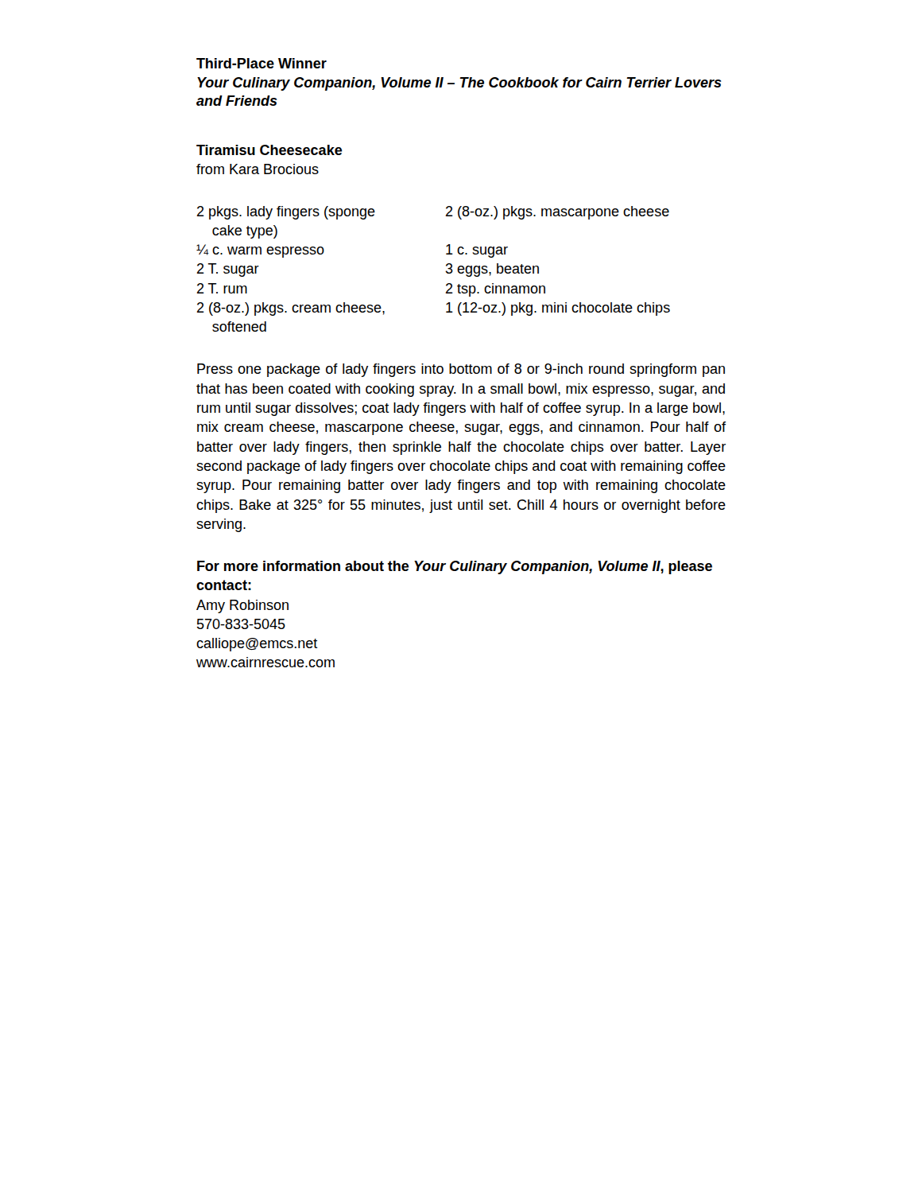Third-Place Winner
Your Culinary Companion, Volume II – The Cookbook for Cairn Terrier Lovers and Friends
Tiramisu Cheesecake
from Kara Brocious
| 2 pkgs. lady fingers (sponge cake type) | 2 (8-oz.) pkgs. mascarpone cheese |
| ¼ c. warm espresso | 1 c. sugar |
| 2 T. sugar | 3 eggs, beaten |
| 2 T. rum | 2 tsp. cinnamon |
| 2 (8-oz.) pkgs. cream cheese, softened | 1 (12-oz.) pkg. mini chocolate chips |
Press one package of lady fingers into bottom of 8 or 9-inch round springform pan that has been coated with cooking spray. In a small bowl, mix espresso, sugar, and rum until sugar dissolves; coat lady fingers with half of coffee syrup. In a large bowl, mix cream cheese, mascarpone cheese, sugar, eggs, and cinnamon. Pour half of batter over lady fingers, then sprinkle half the chocolate chips over batter. Layer second package of lady fingers over chocolate chips and coat with remaining coffee syrup. Pour remaining batter over lady fingers and top with remaining chocolate chips. Bake at 325° for 55 minutes, just until set. Chill 4 hours or overnight before serving.
For more information about the Your Culinary Companion, Volume II, please contact:
Amy Robinson
570-833-5045
calliope@emcs.net
www.cairnrescue.com